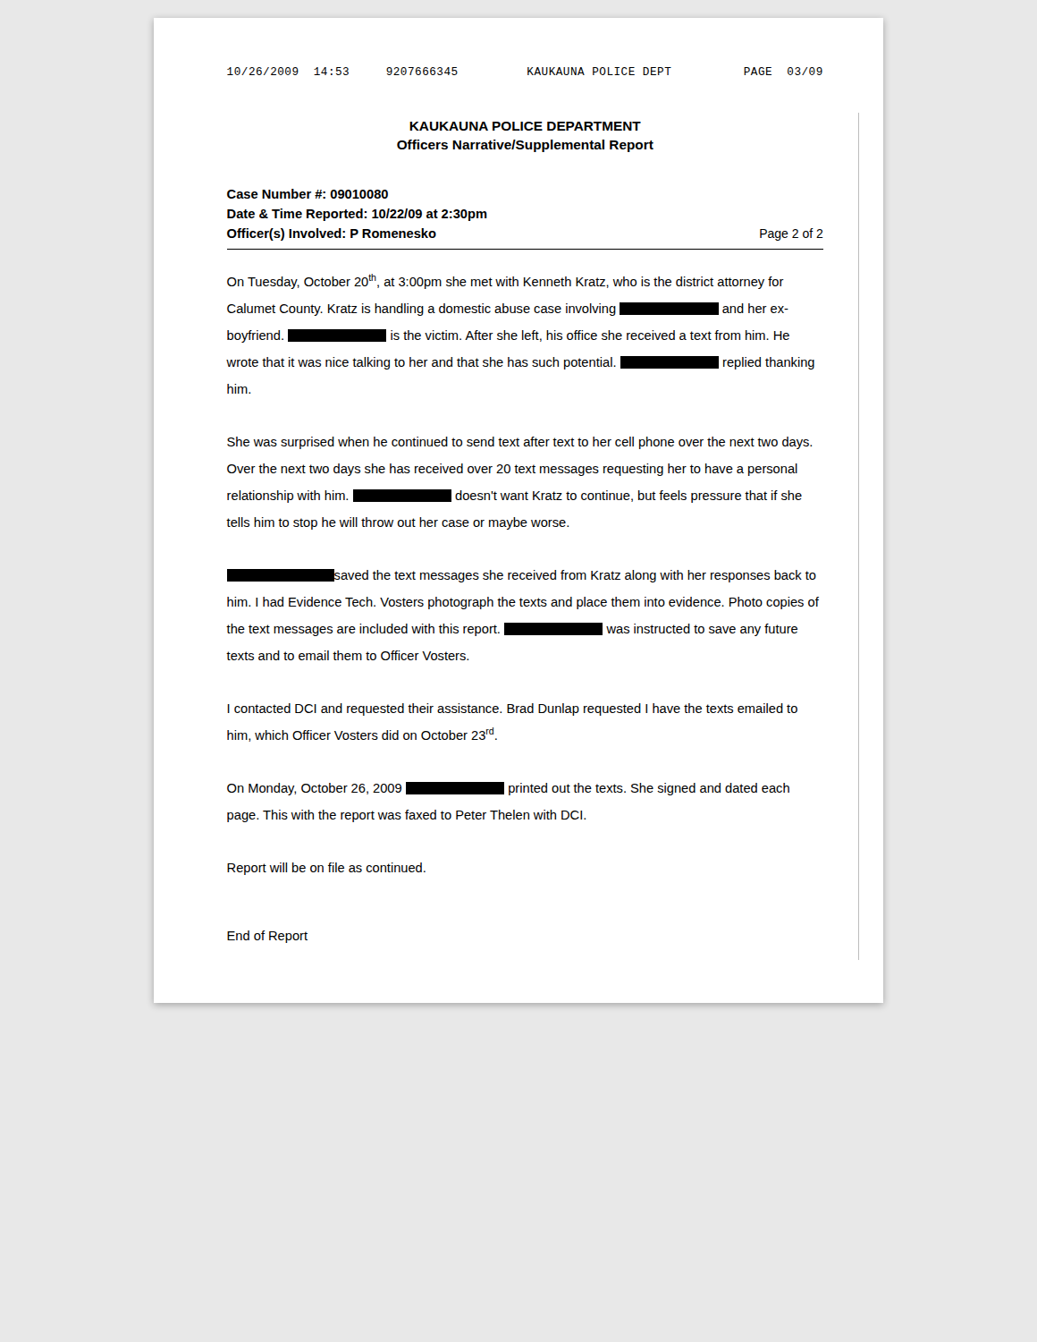10/26/2009 14:53 9207666345 KAUKAUNA POLICE DEPT PAGE 03/09
KAUKAUNA POLICE DEPARTMENT
Officers Narrative/Supplemental Report
Case Number #: 09010080
Date & Time Reported: 10/22/09 at 2:30pm
Officer(s) Involved: P Romenesko Page 2 of 2
On Tuesday, October 20th, at 3:00pm she met with Kenneth Kratz, who is the district attorney for Calumet County. Kratz is handling a domestic abuse case involving and her ex-boyfriend. is the victim. After she left, his office she received a text from him. He wrote that it was nice talking to her and that she has such potential. replied thanking him.
She was surprised when he continued to send text after text to her cell phone over the next two days. Over the next two days she has received over 20 text messages requesting her to have a personal relationship with him. doesn't want Kratz to continue, but feels pressure that if she tells him to stop he will throw out her case or maybe worse.
saved the text messages she received from Kratz along with her responses back to him. I had Evidence Tech. Vosters photograph the texts and place them into evidence. Photo copies of the text messages are included with this report. was instructed to save any future texts and to email them to Officer Vosters.
I contacted DCI and requested their assistance. Brad Dunlap requested I have the texts emailed to him, which Officer Vosters did on October 23rd.
On Monday, October 26, 2009 printed out the texts. She signed and dated each page. This with the report was faxed to Peter Thelen with DCI.
Report will be on file as continued.
End of Report